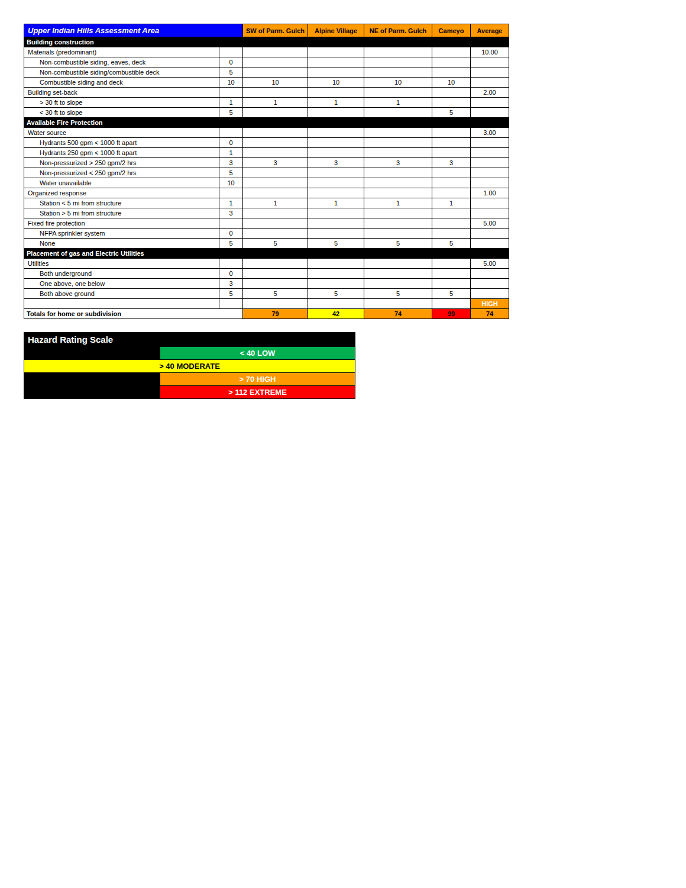| Upper Indian Hills Assessment Area | SW of Parm. Gulch | Alpine Village | NE of Parm. Gulch | Cameyo | Average |
| Building construction | | | | | |
| Materials (predominant) | | | | | | 10.00 |
| Non-combustible siding, eaves, deck | 0 | | | | | |
| Non-combustible siding/combustible deck | 5 | | | | | |
| Combustible siding and deck | 10 | 10 | 10 | 10 | 10 | |
| Building set-back | | | | | | 2.00 |
| > 30 ft to slope | 1 | 1 | 1 | 1 | | |
| < 30 ft to slope | 5 | | | | 5 | |
| Available Fire Protection | | | | | |
| Water source | | | | | | 3.00 |
| Hydrants 500 gpm < 1000 ft apart | 0 | | | | | |
| Hydrants 250 gpm < 1000 ft apart | 1 | | | | | |
| Non-pressurized > 250 gpm/2 hrs | 3 | 3 | 3 | 3 | 3 | |
| Non-pressurized < 250 gpm/2 hrs | 5 | | | | | |
| Water unavailable | 10 | | | | | |
| Organized response | | | | | | 1.00 |
| Station < 5 mi from structure | 1 | 1 | 1 | 1 | 1 | |
| Station > 5 mi from structure | 3 | | | | | |
| Fixed fire protection | | | | | | 5.00 |
| NFPA sprinkler system | 0 | | | | | |
| None | 5 | 5 | 5 | 5 | 5 | |
| Placement of gas and Electric Utilities | | | | | |
| Utilities | | | | | | 5.00 |
| Both underground | 0 | | | | | |
| One above, one below | 3 | | | | | |
| Both above ground | 5 | 5 | 5 | 5 | 5 | |
| | | | | | | HIGH |
| Totals for home or subdivision | 79 | 42 | 74 | 99 | 74 |
| Hazard Rating Scale |
| | < 40 LOW |
| > 40 MODERATE |
| | > 70 HIGH |
| | > 112 EXTREME |